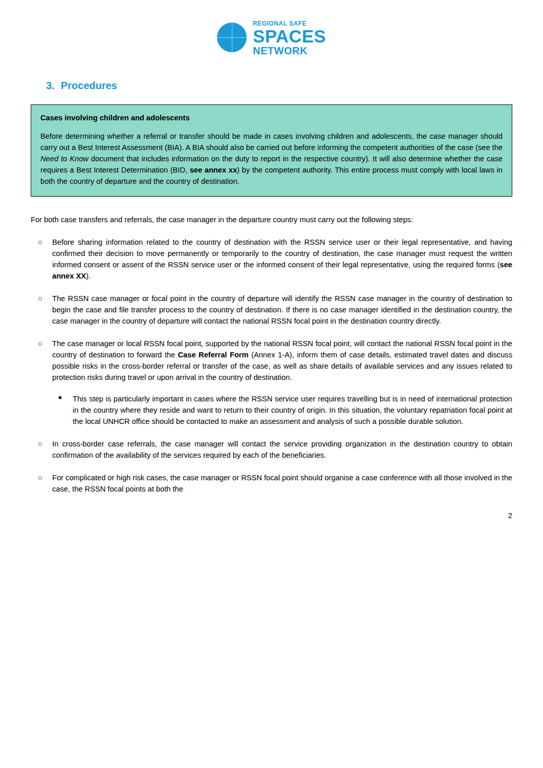REGIONAL SAFE
SPACES
NETWORK
3. Procedures
Cases involving children and adolescents
Before determining whether a referral or transfer should be made in cases involving children and adolescents, the case manager should carry out a Best Interest Assessment (BIA). A BIA should also be carried out before informing the competent authorities of the case (see the Need to Know document that includes information on the duty to report in the respective country). It will also determine whether the case requires a Best Interest Determination (BID, see annex xx) by the competent authority. This entire process must comply with local laws in both the country of departure and the country of destination.
For both case transfers and referrals, the case manager in the departure country must carry out the following steps:
Before sharing information related to the country of destination with the RSSN service user or their legal representative, and having confirmed their decision to move permanently or temporarily to the country of destination, the case manager must request the written informed consent or assent of the RSSN service user or the informed consent of their legal representative, using the required forms (see annex XX).
The RSSN case manager or focal point in the country of departure will identify the RSSN case manager in the country of destination to begin the case and file transfer process to the country of destination. If there is no case manager identified in the destination country, the case manager in the country of departure will contact the national RSSN focal point in the destination country directly.
The case manager or local RSSN focal point, supported by the national RSSN focal point, will contact the national RSSN focal point in the country of destination to forward the Case Referral Form (Annex 1-A), inform them of case details, estimated travel dates and discuss possible risks in the cross-border referral or transfer of the case, as well as share details of available services and any issues related to protection risks during travel or upon arrival in the country of destination.
This step is particularly important in cases where the RSSN service user requires travelling but is in need of international protection in the country where they reside and want to return to their country of origin. In this situation, the voluntary repatriation focal point at the local UNHCR office should be contacted to make an assessment and analysis of such a possible durable solution.
In cross-border case referrals, the case manager will contact the service providing organization in the destination country to obtain confirmation of the availability of the services required by each of the beneficiaries.
For complicated or high risk cases, the case manager or RSSN focal point should organise a case conference with all those involved in the case, the RSSN focal points at both the
2